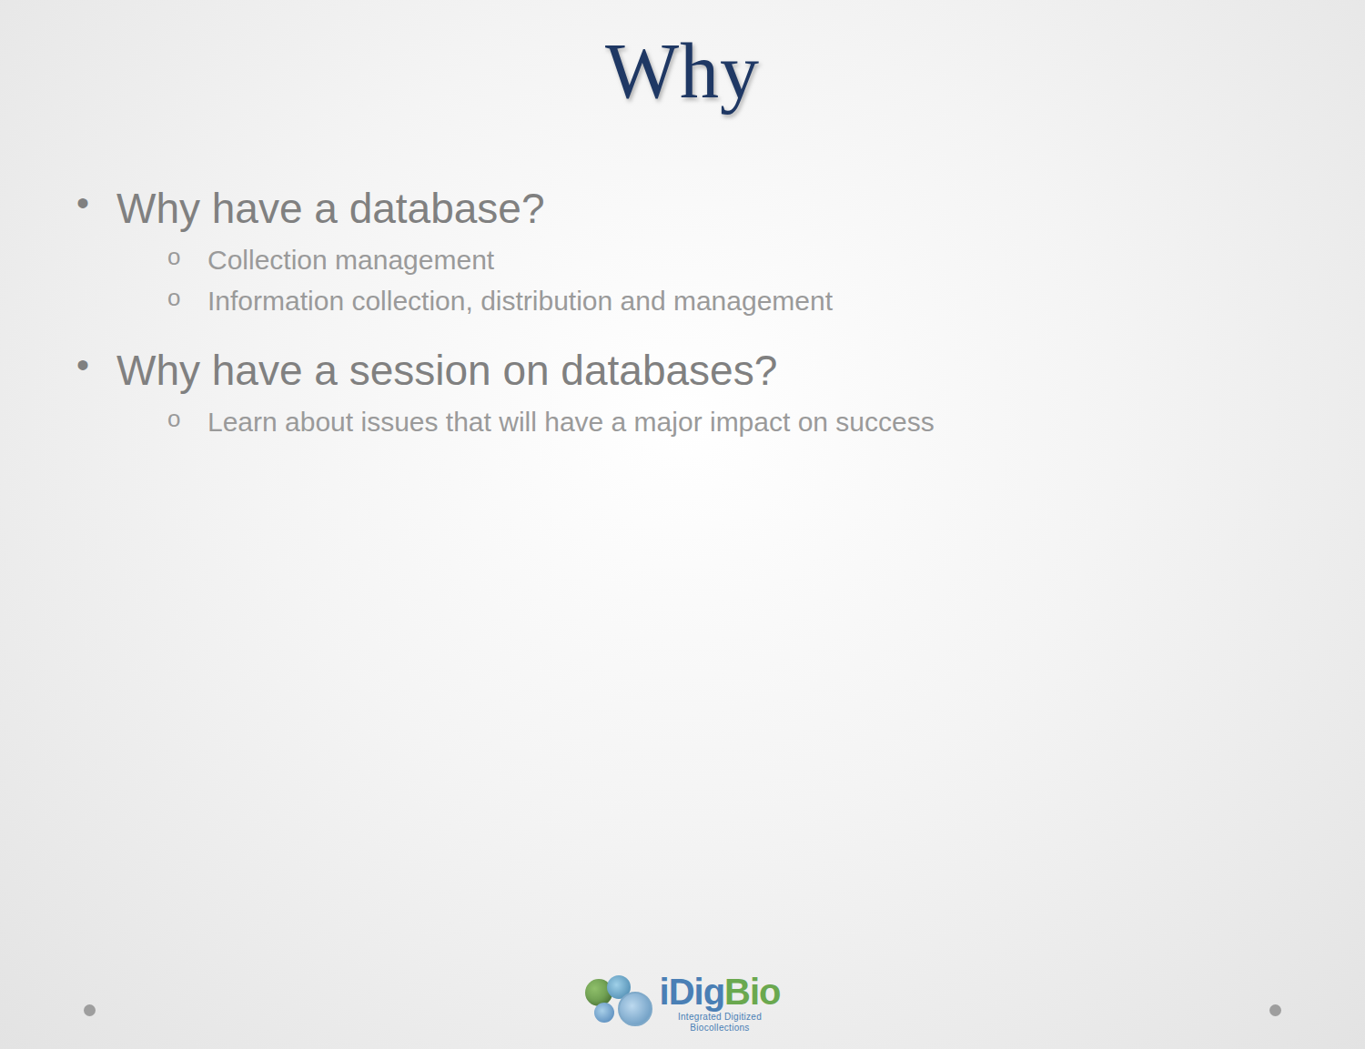Why
Why have a database?
Collection management
Information collection, distribution and management
Why have a session on databases?
Learn about issues that will have a major impact on success
iDig Bio
Integrated Digitized
Biocollections